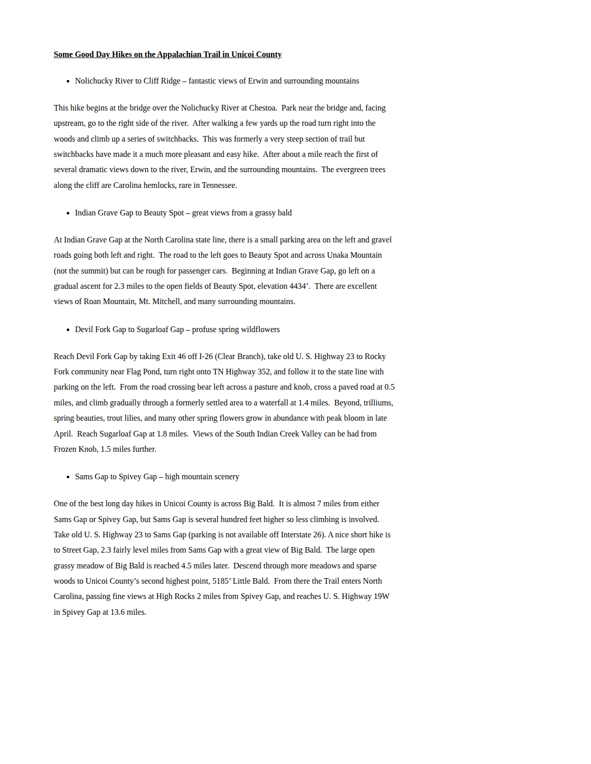Some Good Day Hikes on the Appalachian Trail in Unicoi County
Nolichucky River to Cliff Ridge – fantastic views of Erwin and surrounding mountains
This hike begins at the bridge over the Nolichucky River at Chestoa. Park near the bridge and, facing upstream, go to the right side of the river. After walking a few yards up the road turn right into the woods and climb up a series of switchbacks. This was formerly a very steep section of trail but switchbacks have made it a much more pleasant and easy hike. After about a mile reach the first of several dramatic views down to the river, Erwin, and the surrounding mountains. The evergreen trees along the cliff are Carolina hemlocks, rare in Tennessee.
Indian Grave Gap to Beauty Spot – great views from a grassy bald
At Indian Grave Gap at the North Carolina state line, there is a small parking area on the left and gravel roads going both left and right. The road to the left goes to Beauty Spot and across Unaka Mountain (not the summit) but can be rough for passenger cars. Beginning at Indian Grave Gap, go left on a gradual ascent for 2.3 miles to the open fields of Beauty Spot, elevation 4434’. There are excellent views of Roan Mountain, Mt. Mitchell, and many surrounding mountains.
Devil Fork Gap to Sugarloaf Gap – profuse spring wildflowers
Reach Devil Fork Gap by taking Exit 46 off I-26 (Clear Branch), take old U. S. Highway 23 to Rocky Fork community near Flag Pond, turn right onto TN Highway 352, and follow it to the state line with parking on the left. From the road crossing bear left across a pasture and knob, cross a paved road at 0.5 miles, and climb gradually through a formerly settled area to a waterfall at 1.4 miles. Beyond, trilliums, spring beauties, trout lilies, and many other spring flowers grow in abundance with peak bloom in late April. Reach Sugarloaf Gap at 1.8 miles. Views of the South Indian Creek Valley can be had from Frozen Knob, 1.5 miles further.
Sams Gap to Spivey Gap – high mountain scenery
One of the best long day hikes in Unicoi County is across Big Bald. It is almost 7 miles from either Sams Gap or Spivey Gap, but Sams Gap is several hundred feet higher so less climbing is involved. Take old U. S. Highway 23 to Sams Gap (parking is not available off Interstate 26). A nice short hike is to Street Gap, 2.3 fairly level miles from Sams Gap with a great view of Big Bald. The large open grassy meadow of Big Bald is reached 4.5 miles later. Descend through more meadows and sparse woods to Unicoi County’s second highest point, 5185’ Little Bald. From there the Trail enters North Carolina, passing fine views at High Rocks 2 miles from Spivey Gap, and reaches U. S. Highway 19W in Spivey Gap at 13.6 miles.